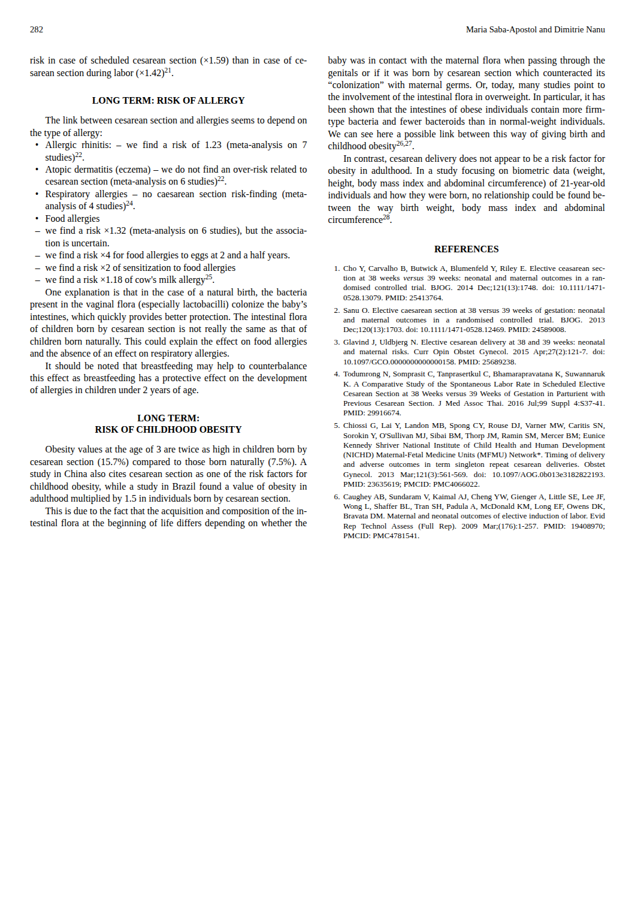282 Maria Saba-Apostol and Dimitrie Nanu
risk in case of scheduled cesarean section (×1.59) than in case of cesarean section during labor (×1.42)21.
Long term: risk of allergy
The link between cesarean section and allergies seems to depend on the type of allergy:
Allergic rhinitis: – we find a risk of 1.23 (meta-analysis on 7 studies)22.
Atopic dermatitis (eczema) – we do not find an over-risk related to cesarean section (meta-analysis on 6 studies)22.
Respiratory allergies – no caesarean section risk-finding (meta-analysis of 4 studies)24.
Food allergies
we find a risk ×1.32 (meta-analysis on 6 studies), but the association is uncertain.
we find a risk ×4 for food allergies to eggs at 2 and a half years.
we find a risk ×2 of sensitization to food allergies
we find a risk ×1.18 of cow's milk allergy25.
One explanation is that in the case of a natural birth, the bacteria present in the vaginal flora (especially lactobacilli) colonize the baby’s intestines, which quickly provides better protection. The intestinal flora of children born by cesarean section is not really the same as that of children born naturally. This could explain the effect on food allergies and the absence of an effect on respiratory allergies.
It should be noted that breastfeeding may help to counterbalance this effect as breastfeeding has a protective effect on the development of allergies in children under 2 years of age.
Long term:
risk of childhood obesity
Obesity values at the age of 3 are twice as high in children born by cesarean section (15.7%) compared to those born naturally (7.5%). A study in China also cites cesarean section as one of the risk factors for childhood obesity, while a study in Brazil found a value of obesity in adulthood multiplied by 1.5 in individuals born by cesarean section.
This is due to the fact that the acquisition and composition of the intestinal flora at the beginning of life differs depending on whether the baby was in contact with the maternal flora when passing through the genitals or if it was born by cesarean section which counteracted its “colonization” with maternal germs. Or, today, many studies point to the involvement of the intestinal flora in overweight. In particular, it has been shown that the intestines of obese individuals contain more firm-type bacteria and fewer bacteroids than in normal-weight individuals. We can see here a possible link between this way of giving birth and childhood obesity26,27.
In contrast, cesarean delivery does not appear to be a risk factor for obesity in adulthood. In a study focusing on biometric data (weight, height, body mass index and abdominal circumference) of 21-year-old individuals and how they were born, no relationship could be found between the way birth weight, body mass index and abdominal circumference28.
References
Cho Y, Carvalho B, Butwick A, Blumenfeld Y, Riley E. Elective ceasarean section at 38 weeks versus 39 weeks: neonatal and maternal outcomes in a randomised controlled trial. BJOG. 2014 Dec;121(13):1748. doi: 10.1111/1471-0528.13079. PMID: 25413764.
Sanu O. Elective caesarean section at 38 versus 39 weeks of gestation: neonatal and maternal outcomes in a randomised controlled trial. BJOG. 2013 Dec;120(13):1703. doi: 10.1111/1471-0528.12469. PMID: 24589008.
Glavind J, Uldbjerg N. Elective cesarean delivery at 38 and 39 weeks: neonatal and maternal risks. Curr Opin Obstet Gynecol. 2015 Apr;27(2):121-7. doi: 10.1097/GCO.0000000000000158. PMID: 25689238.
Todumrong N, Somprasit C, Tanprasertkul C, Bhamarapravatana K, Suwannaruk K. A Comparative Study of the Spontaneous Labor Rate in Scheduled Elective Cesarean Section at 38 Weeks versus 39 Weeks of Gestation in Parturient with Previous Cesarean Section. J Med Assoc Thai. 2016 Jul;99 Suppl 4:S37-41. PMID: 29916674.
Chiossi G, Lai Y, Landon MB, Spong CY, Rouse DJ, Varner MW, Caritis SN, Sorokin Y, O'Sullivan MJ, Sibai BM, Thorp JM, Ramin SM, Mercer BM; Eunice Kennedy Shriver National Institute of Child Health and Human Development (NICHD) Maternal-Fetal Medicine Units (MFMU) Network*. Timing of delivery and adverse outcomes in term singleton repeat cesarean deliveries. Obstet Gynecol. 2013 Mar;121(3):561-569. doi: 10.1097/AOG.0b013e3182822193. PMID: 23635619; PMCID: PMC4066022.
Caughey AB, Sundaram V, Kaimal AJ, Cheng YW, Gienger A, Little SE, Lee JF, Wong L, Shaffer BL, Tran SH, Padula A, McDonald KM, Long EF, Owens DK, Bravata DM. Maternal and neonatal outcomes of elective induction of labor. Evid Rep Technol Assess (Full Rep). 2009 Mar;(176):1-257. PMID: 19408970; PMCID: PMC4781541.